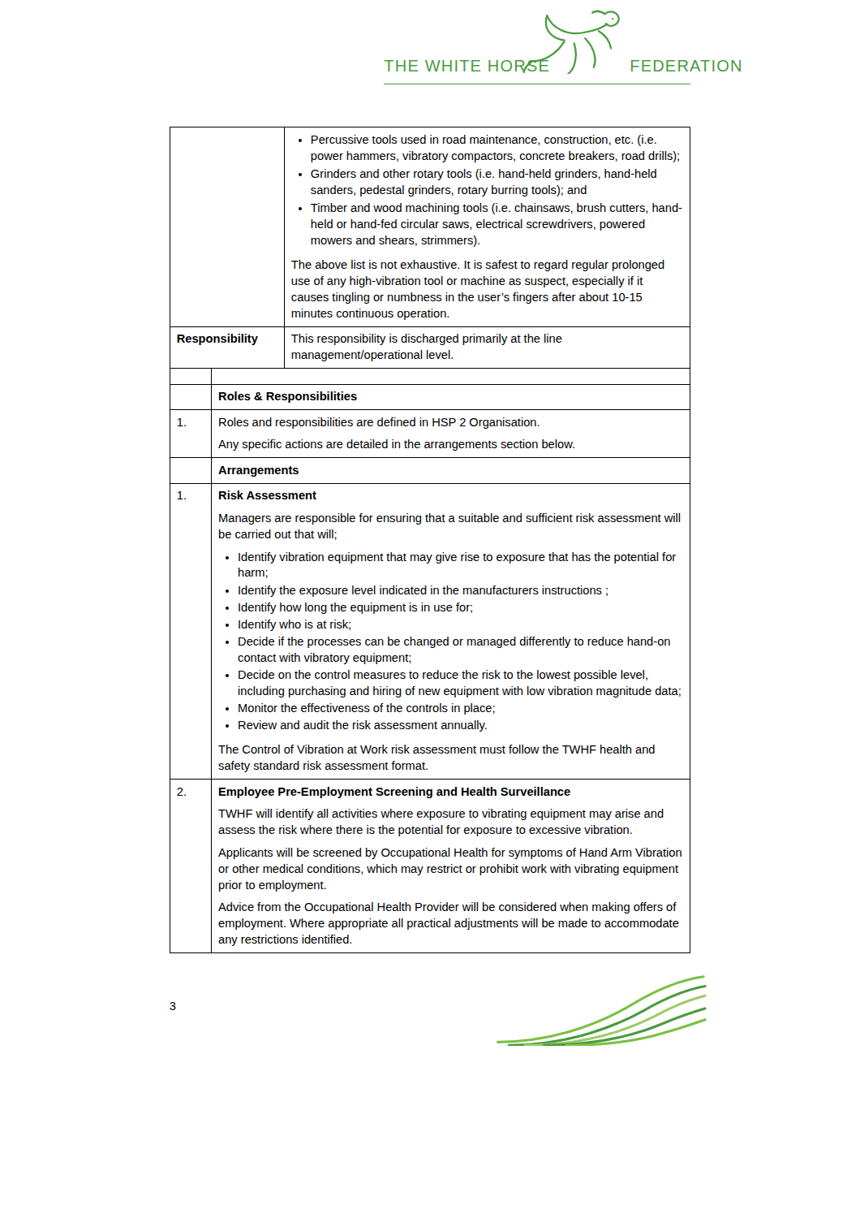THE WHITE HORSE FEDERATION
| | Percussive tools used in road maintenance, construction, etc. (i.e. power hammers, vibratory compactors, concrete breakers, road drills); Grinders and other rotary tools (i.e. hand-held grinders, hand-held sanders, pedestal grinders, rotary burring tools); and Timber and wood machining tools (i.e. chainsaws, brush cutters, hand-held or hand-fed circular saws, electrical screwdrivers, powered mowers and shears, strimmers). The above list is not exhaustive. It is safest to regard regular prolonged use of any high-vibration tool or machine as suspect, especially if it causes tingling or numbness in the user’s fingers after about 10-15 minutes continuous operation. |
| Responsibility | This responsibility is discharged primarily at the line management/operational level. |
| | Roles & Responsibilities |
| 1. | Roles and responsibilities are defined in HSP 2 Organisation. Any specific actions are detailed in the arrangements section below. |
| | Arrangements |
| 1. | Risk Assessment Managers are responsible for ensuring that a suitable and sufficient risk assessment will be carried out that will; Identify vibration equipment that may give rise to exposure that has the potential for harm; Identify the exposure level indicated in the manufacturers instructions ; Identify how long the equipment is in use for; Identify who is at risk; Decide if the processes can be changed or managed differently to reduce hand-on contact with vibratory equipment; Decide on the control measures to reduce the risk to the lowest possible level, including purchasing and hiring of new equipment with low vibration magnitude data; Monitor the effectiveness of the controls in place; Review and audit the risk assessment annually. The Control of Vibration at Work risk assessment must follow the TWHF health and safety standard risk assessment format. |
| 2. | Employee Pre-Employment Screening and Health Surveillance TWHF will identify all activities where exposure to vibrating equipment may arise and assess the risk where there is the potential for exposure to excessive vibration. Applicants will be screened by Occupational Health for symptoms of Hand Arm Vibration or other medical conditions, which may restrict or prohibit work with vibrating equipment prior to employment. Advice from the Occupational Health Provider will be considered when making offers of employment. Where appropriate all practical adjustments will be made to accommodate any restrictions identified. |
3